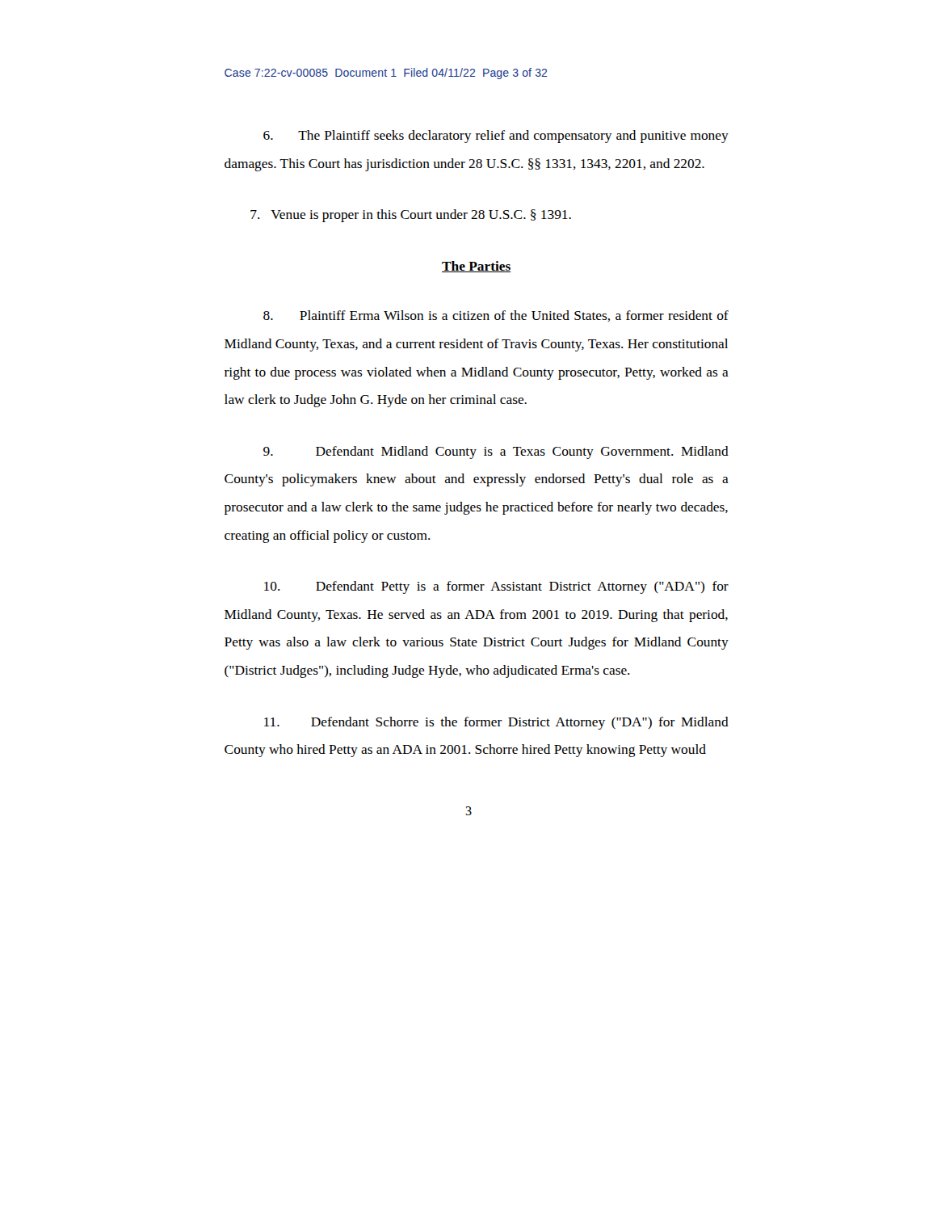Case 7:22-cv-00085 Document 1 Filed 04/11/22 Page 3 of 32
6. The Plaintiff seeks declaratory relief and compensatory and punitive money damages. This Court has jurisdiction under 28 U.S.C. §§ 1331, 1343, 2201, and 2202.
7. Venue is proper in this Court under 28 U.S.C. § 1391.
The Parties
8. Plaintiff Erma Wilson is a citizen of the United States, a former resident of Midland County, Texas, and a current resident of Travis County, Texas. Her constitutional right to due process was violated when a Midland County prosecutor, Petty, worked as a law clerk to Judge John G. Hyde on her criminal case.
9. Defendant Midland County is a Texas County Government. Midland County's policymakers knew about and expressly endorsed Petty's dual role as a prosecutor and a law clerk to the same judges he practiced before for nearly two decades, creating an official policy or custom.
10. Defendant Petty is a former Assistant District Attorney ("ADA") for Midland County, Texas. He served as an ADA from 2001 to 2019. During that period, Petty was also a law clerk to various State District Court Judges for Midland County ("District Judges"), including Judge Hyde, who adjudicated Erma's case.
11. Defendant Schorre is the former District Attorney ("DA") for Midland County who hired Petty as an ADA in 2001. Schorre hired Petty knowing Petty would
3